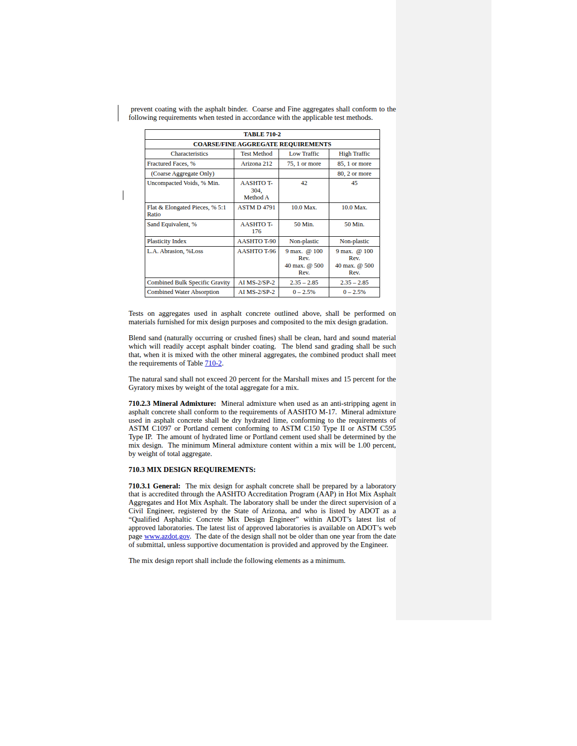prevent coating with the asphalt binder. Coarse and Fine aggregates shall conform to the following requirements when tested in accordance with the applicable test methods.
| TABLE 710-2 |
| COARSE/FINE AGGREGATE REQUIREMENTS |
| Characteristics | Test Method | Low Traffic | High Traffic |
| Fractured Faces, % | Arizona 212 | 75, 1 or more | 85, 1 or more |
| (Coarse Aggregate Only) | | | 80, 2 or more |
| Uncompacted Voids, % Min. | AASHTO T-304, Method A | 42 | 45 |
| Flat & Elongated Pieces, % 5:1 Ratio | ASTM D 4791 | 10.0 Max. | 10.0 Max. |
| Sand Equivalent, % | AASHTO T-176 | 50 Min. | 50 Min. |
| Plasticity Index | AASHTO T-90 | Non-plastic | Non-plastic |
| L.A. Abrasion, %Loss | AASHTO T-96 | 9 max. @ 100 Rev. 40 max. @ 500 Rev. | 9 max. @ 100 Rev. 40 max. @ 500 Rev. |
| Combined Bulk Specific Gravity | AI MS-2/SP-2 | 2.35 – 2.85 | 2.35 – 2.85 |
| Combined Water Absorption | AI MS-2/SP-2 | 0 – 2.5% | 0 – 2.5% |
Tests on aggregates used in asphalt concrete outlined above, shall be performed on materials furnished for mix design purposes and composited to the mix design gradation.
Blend sand (naturally occurring or crushed fines) shall be clean, hard and sound material which will readily accept asphalt binder coating. The blend sand grading shall be such that, when it is mixed with the other mineral aggregates, the combined product shall meet the requirements of Table 710-2.
The natural sand shall not exceed 20 percent for the Marshall mixes and 15 percent for the Gyratory mixes by weight of the total aggregate for a mix.
710.2.3 Mineral Admixture: Mineral admixture when used as an anti-stripping agent in asphalt concrete shall conform to the requirements of AASHTO M-17. Mineral admixture used in asphalt concrete shall be dry hydrated lime, conforming to the requirements of ASTM C1097 or Portland cement conforming to ASTM C150 Type II or ASTM C595 Type IP. The amount of hydrated lime or Portland cement used shall be determined by the mix design. The minimum Mineral admixture content within a mix will be 1.00 percent, by weight of total aggregate.
710.3 MIX DESIGN REQUIREMENTS:
710.3.1 General: The mix design for asphalt concrete shall be prepared by a laboratory that is accredited through the AASHTO Accreditation Program (AAP) in Hot Mix Asphalt Aggregates and Hot Mix Asphalt. The laboratory shall be under the direct supervision of a Civil Engineer, registered by the State of Arizona, and who is listed by ADOT as a “Qualified Asphaltic Concrete Mix Design Engineer” within ADOT’s latest list of approved laboratories. The latest list of approved laboratories is available on ADOT’s web page www.azdot.gov. The date of the design shall not be older than one year from the date of submittal, unless supportive documentation is provided and approved by the Engineer.
The mix design report shall include the following elements as a minimum.